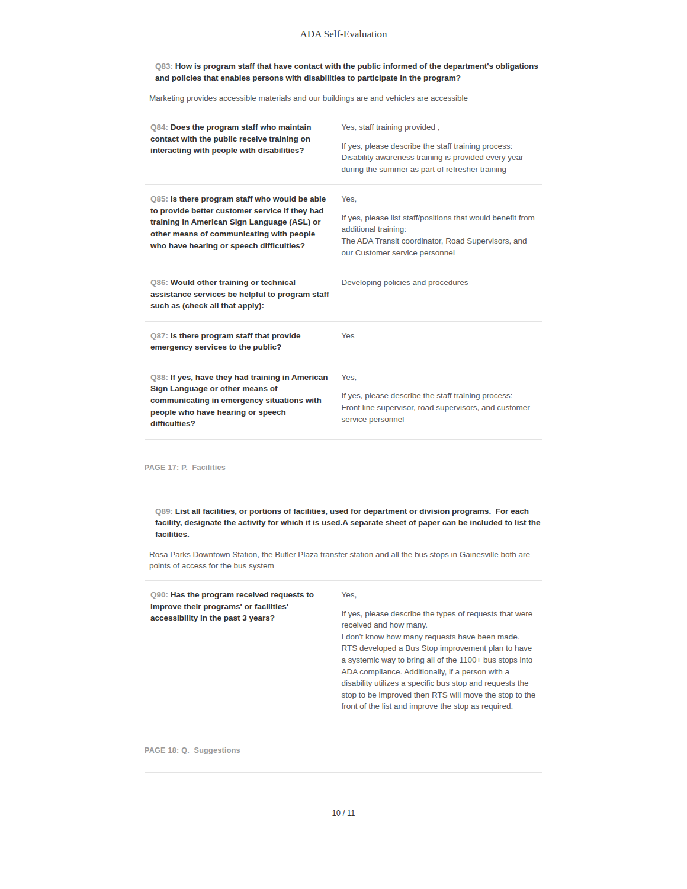ADA Self-Evaluation
Q83: How is program staff that have contact with the public informed of the department's obligations and policies that enables persons with disabilities to participate in the program?
Marketing provides accessible materials and our buildings are and vehicles are accessible
| Q84: Does the program staff who maintain contact with the public receive training on interacting with people with disabilities? | Yes, staff training provided , If yes, please describe the staff training process: Disability awareness training is provided every year during the summer as part of refresher training |
| Q85: Is there program staff who would be able to provide better customer service if they had training in American Sign Language (ASL) or other means of communicating with people who have hearing or speech difficulties? | Yes, If yes, please list staff/positions that would benefit from additional training: The ADA Transit coordinator, Road Supervisors, and our Customer service personnel |
| Q86: Would other training or technical assistance services be helpful to program staff such as (check all that apply): | Developing policies and procedures |
| Q87: Is there program staff that provide emergency services to the public? | Yes |
| Q88: If yes, have they had training in American Sign Language or other means of communicating in emergency situations with people who have hearing or speech difficulties? | Yes, If yes, please describe the staff training process: Front line supervisor, road supervisors, and customer service personnel |
PAGE 17: P. Facilities
Q89: List all facilities, or portions of facilities, used for department or division programs. For each facility, designate the activity for which it is used.A separate sheet of paper can be included to list the facilities.
Rosa Parks Downtown Station, the Butler Plaza transfer station and all the bus stops in Gainesville both are points of access for the bus system
| Q90: Has the program received requests to improve their programs' or facilities' accessibility in the past 3 years? | Yes, If yes, please describe the types of requests that were received and how many. I don’t know how many requests have been made. RTS developed a Bus Stop improvement plan to have a systemic way to bring all of the 1100+ bus stops into ADA compliance. Additionally, if a person with a disability utilizes a specific bus stop and requests the stop to be improved then RTS will move the stop to the front of the list and improve the stop as required. |
PAGE 18: Q. Suggestions
10 / 11